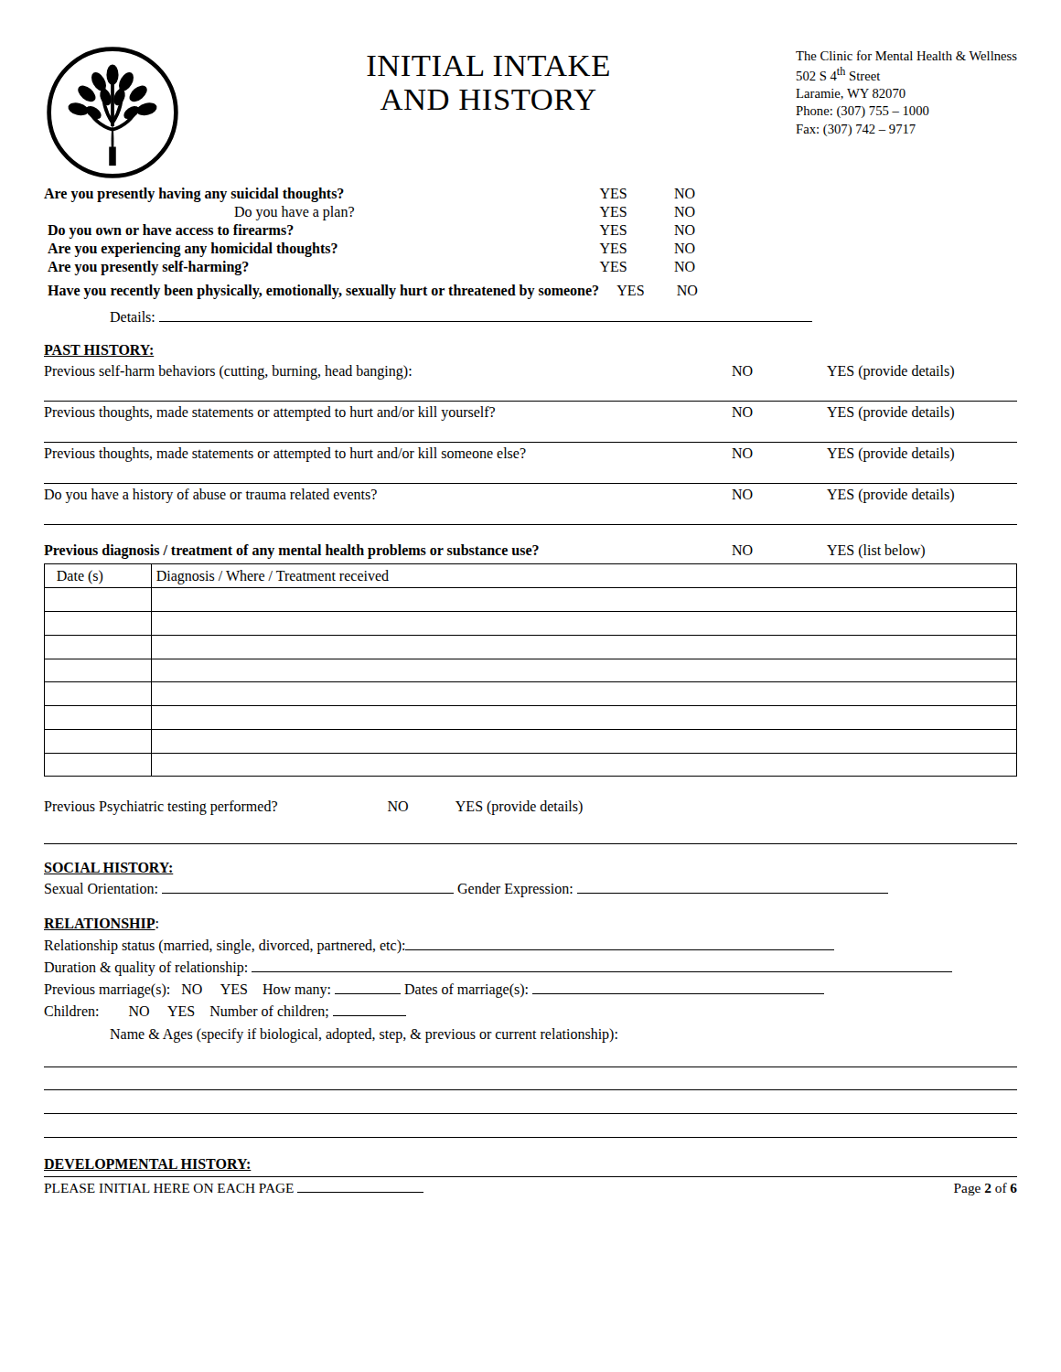INITIAL INTAKE
AND HISTORY
The Clinic for Mental Health & Wellness
502 S 4th Street
Laramie, WY 82070
Phone: (307) 755 – 1000
Fax: (307) 742 – 9717
Are you presently having any suicidal thoughts? YES NO
Do you have a plan? YES NO
Do you own or have access to firearms? YES NO
Are you experiencing any homicidal thoughts? YES NO
Are you presently self-harming? YES NO
Have you recently been physically, emotionally, sexually hurt or threatened by someone? YES NO
Details:
PAST HISTORY:
Previous self-harm behaviors (cutting, burning, head banging): NO YES (provide details)
Previous thoughts, made statements or attempted to hurt and/or kill yourself? NO YES (provide details)
Previous thoughts, made statements or attempted to hurt and/or kill someone else? NO YES (provide details)
Do you have a history of abuse or trauma related events? NO YES (provide details)
Previous diagnosis / treatment of any mental health problems or substance use? NO YES (list below)
| Date (s) | Diagnosis / Where / Treatment received |
| --- | --- |
Previous Psychiatric testing performed? NO YES (provide details)
SOCIAL HISTORY:
Sexual Orientation: Gender Expression:
RELATIONSHIP
:
Relationship status (married, single, divorced, partnered, etc):
Duration & quality of relationship:
Previous marriage(s): NO YES How many: Dates of marriage(s):
Children: NO YES Number of children;
Name & Ages (specify if biological, adopted, step, & previous or current relationship):
DEVELOPMENTAL HISTORY:
PLEASE INITIAL HERE ON EACH PAGE Page 2 of 6